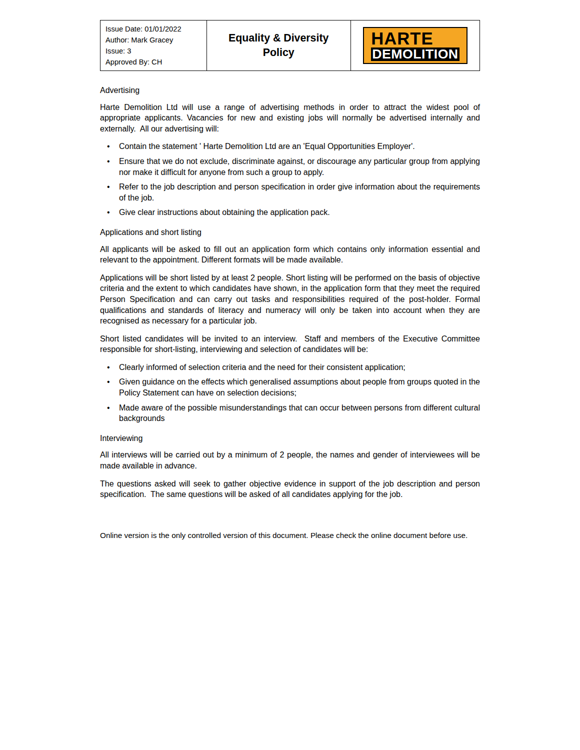| Issue Date: 01/01/2022 Author: Mark Gracey Issue: 3 Approved By: CH | Equality & Diversity Policy | HARTE DEMOLITION |
Advertising
Harte Demolition Ltd will use a range of advertising methods in order to attract the widest pool of appropriate applicants. Vacancies for new and existing jobs will normally be advertised internally and externally. All our advertising will:
Contain the statement ' Harte Demolition Ltd are an 'Equal Opportunities Employer'.
Ensure that we do not exclude, discriminate against, or discourage any particular group from applying nor make it difficult for anyone from such a group to apply.
Refer to the job description and person specification in order give information about the requirements of the job.
Give clear instructions about obtaining the application pack.
Applications and short listing
All applicants will be asked to fill out an application form which contains only information essential and relevant to the appointment. Different formats will be made available.
Applications will be short listed by at least 2 people. Short listing will be performed on the basis of objective criteria and the extent to which candidates have shown, in the application form that they meet the required Person Specification and can carry out tasks and responsibilities required of the post-holder. Formal qualifications and standards of literacy and numeracy will only be taken into account when they are recognised as necessary for a particular job.
Short listed candidates will be invited to an interview. Staff and members of the Executive Committee responsible for short-listing, interviewing and selection of candidates will be:
Clearly informed of selection criteria and the need for their consistent application;
Given guidance on the effects which generalised assumptions about people from groups quoted in the Policy Statement can have on selection decisions;
Made aware of the possible misunderstandings that can occur between persons from different cultural backgrounds
Interviewing
All interviews will be carried out by a minimum of 2 people, the names and gender of interviewees will be made available in advance.
The questions asked will seek to gather objective evidence in support of the job description and person specification. The same questions will be asked of all candidates applying for the job.
Online version is the only controlled version of this document. Please check the online document before use.